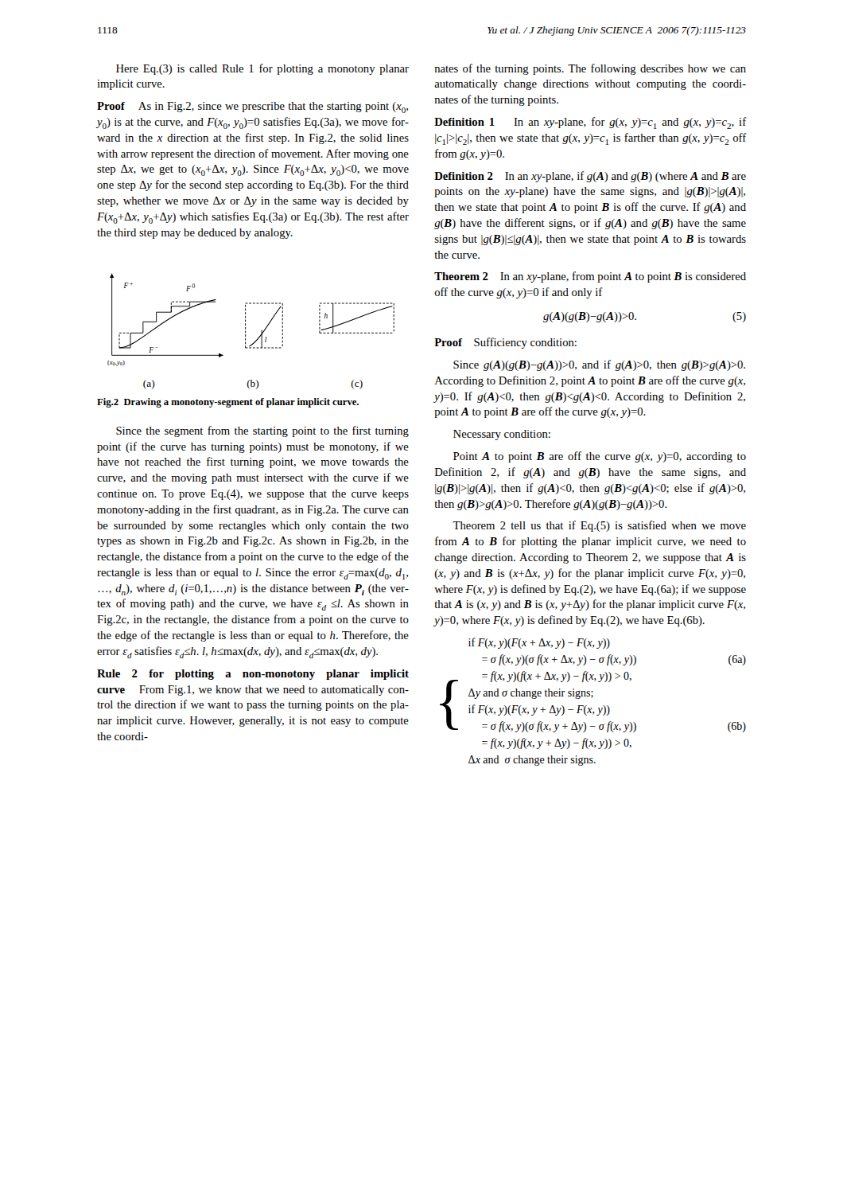1118 Yu et al. / J Zhejiang Univ SCIENCE A 2006 7(7):1115-1123
Here Eq.(3) is called Rule 1 for plotting a monotony planar implicit curve.
Proof As in Fig.2, since we prescribe that the starting point (x0, y0) is at the curve, and F(x0, y0)=0 satisfies Eq.(3a), we move forward in the x direction at the first step. In Fig.2, the solid lines with arrow represent the direction of movement. After moving one step Δx, we get to (x0+Δx, y0). Since F(x0+Δx, y0)<0, we move one step Δy for the second step according to Eq.(3b). For the third step, whether we move Δx or Δy in the same way is decided by F(x0+Δx, y0+Δy) which satisfies Eq.(3a) or Eq.(3b). The rest after the third step may be deduced by analogy.
F+ F0 F− (x0,y0) l h
(a)(b)(c)
Fig.2 Drawing a monotony-segment of planar implicit curve.
Since the segment from the starting point to the first turning point (if the curve has turning points) must be monotony, if we have not reached the first turning point, we move towards the curve, and the moving path must intersect with the curve if we continue on. To prove Eq.(4), we suppose that the curve keeps monotony-adding in the first quadrant, as in Fig.2a. The curve can be surrounded by some rectangles which only contain the two types as shown in Fig.2b and Fig.2c. As shown in Fig.2b, in the rectangle, the distance from a point on the curve to the edge of the rectangle is less than or equal to l. Since the error εd=max(d0, d1, …, dn), where di (i=0,1,…,n) is the distance between Pi (the vertex of moving path) and the curve, we have εd ≤l. As shown in Fig.2c, in the rectangle, the distance from a point on the curve to the edge of the rectangle is less than or equal to h. Therefore, the error εd satisfies εd≤h. l, h≤max(dx, dy), and εd≤max(dx, dy).
Rule 2 for plotting a non-monotony planar implicit curve From Fig.1, we know that we need to automatically control the direction if we want to pass the turning points on the planar implicit curve. However, generally, it is not easy to compute the coordi-
nates of the turning points. The following describes how we can automatically change directions without computing the coordinates of the turning points.
Definition 1 In an xy-plane, for g(x, y)=c1 and g(x, y)=c2, if |c1|>|c2|, then we state that g(x, y)=c1 is farther than g(x, y)=c2 off from g(x, y)=0.
Definition 2 In an xy-plane, if g(A) and g(B) (where A and B are points on the xy-plane) have the same signs, and |g(B)|>|g(A)|, then we state that point A to point B is off the curve. If g(A) and g(B) have the different signs, or if g(A) and g(B) have the same signs but |g(B)|≤|g(A)|, then we state that point A to B is towards the curve.
Theorem 2 In an xy-plane, from point A to point B is considered off the curve g(x, y)=0 if and only if
g(A)(g(B)−g(A))>0.(5)
Proof Sufficiency condition:
Since g(A)(g(B)−g(A))>0, and if g(A)>0, then g(B)>g(A)>0. According to Definition 2, point A to point B are off the curve g(x, y)=0. If g(A)<0, then g(B)<g(A)<0. According to Definition 2, point A to point B are off the curve g(x, y)=0.
Necessary condition:
Point A to point B are off the curve g(x, y)=0, according to Definition 2, if g(A) and g(B) have the same signs, and |g(B)|>|g(A)|, then if g(A)<0, then g(B)<g(A)<0; else if g(A)>0, then g(B)>g(A)>0. Therefore g(A)(g(B)−g(A))>0.
Theorem 2 tell us that if Eq.(5) is satisfied when we move from A to B for plotting the planar implicit curve, we need to change direction. According to Theorem 2, we suppose that A is (x, y) and B is (x+Δx, y) for the planar implicit curve F(x, y)=0, where F(x, y) is defined by Eq.(2), we have Eq.(6a); if we suppose that A is (x, y) and B is (x, y+Δy) for the planar implicit curve F(x, y)=0, where F(x, y) is defined by Eq.(2), we have Eq.(6b).
{
if F(x, y)(F(x + Δx, y) − F(x, y))
= σ f(x, y)(σ f(x + Δx, y) − σ f(x, y))(6a)
= f(x, y)(f(x + Δx, y) − f(x, y)) > 0,
Δy and σ change their signs;
if F(x, y)(F(x, y + Δy) − F(x, y))
= σ f(x, y)(σ f(x, y + Δy) − σ f(x, y))(6b)
= f(x, y)(f(x, y + Δy) − f(x, y)) > 0,
Δx and σ change their signs.